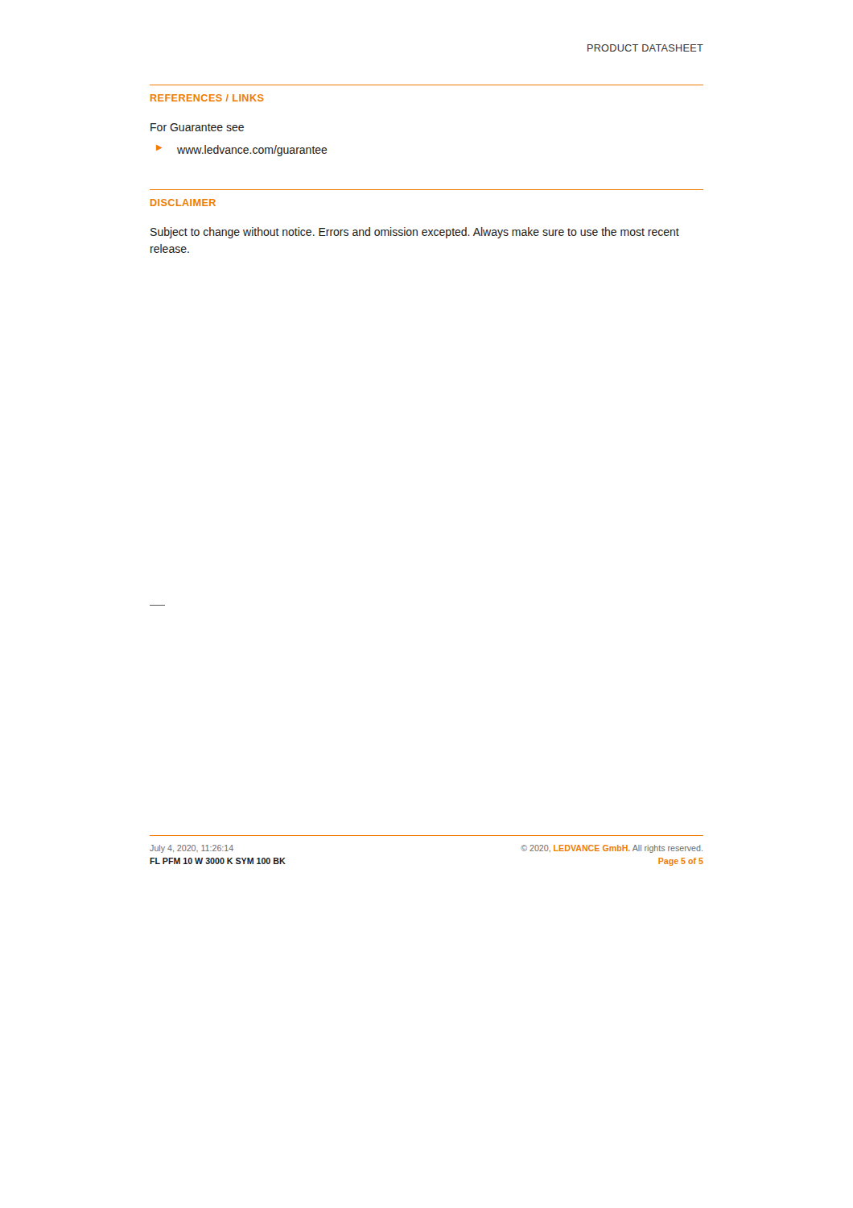PRODUCT DATASHEET
REFERENCES / LINKS
For Guarantee see
www.ledvance.com/guarantee
DISCLAIMER
Subject to change without notice. Errors and omission excepted. Always make sure to use the most recent release.
July 4, 2020, 11:26:14
FL PFM 10 W 3000 K SYM 100 BK
© 2020, LEDVANCE GmbH. All rights reserved.
Page 5 of 5